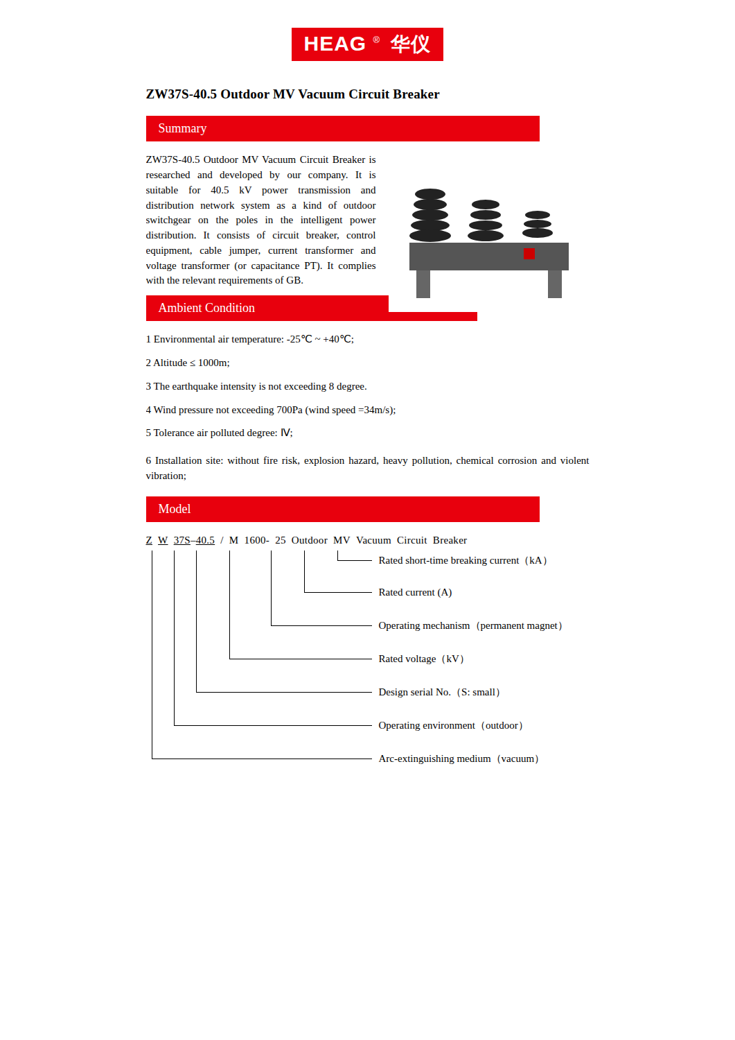HEAG ® 华仪
ZW37S-40.5 Outdoor MV Vacuum Circuit Breaker
Summary
ZW37S-40.5 Outdoor MV Vacuum Circuit Breaker is researched and developed by our company. It is suitable for 40.5 kV power transmission and distribution network system as a kind of outdoor switchgear on the poles in the intelligent power distribution. It consists of circuit breaker, control equipment, cable jumper, current transformer and voltage transformer (or capacitance PT). It complies with the relevant requirements of GB.
Ambient Condition
1 Environmental air temperature: -25℃ ~ +40℃;
2 Altitude ≤ 1000m;
3 The earthquake intensity is not exceeding 8 degree.
4 Wind pressure not exceeding 700Pa (wind speed =34m/s);
5 Tolerance air polluted degree: Ⅳ;
6 Installation site: without fire risk, explosion hazard, heavy pollution, chemical corrosion and violent vibration;
Model
Z W 37S–40.5 / M 1600- 25 Outdoor MV Vacuum Circuit Breaker
Rated short-time breaking current（kA）
Rated current (A)
Operating mechanism（permanent magnet）
Rated voltage（kV）
Design serial No.（S: small）
Operating environment（outdoor）
Arc-extinguishing medium（vacuum）